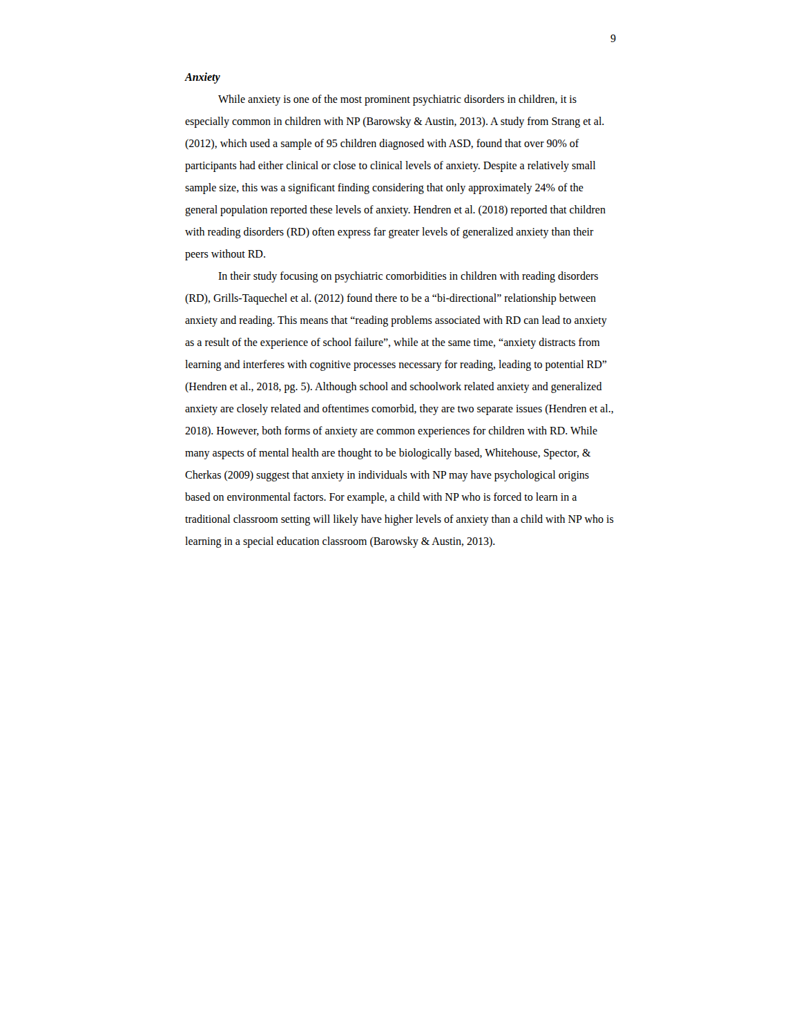9
Anxiety
While anxiety is one of the most prominent psychiatric disorders in children, it is especially common in children with NP (Barowsky & Austin, 2013). A study from Strang et al. (2012), which used a sample of 95 children diagnosed with ASD, found that over 90% of participants had either clinical or close to clinical levels of anxiety. Despite a relatively small sample size, this was a significant finding considering that only approximately 24% of the general population reported these levels of anxiety. Hendren et al. (2018) reported that children with reading disorders (RD) often express far greater levels of generalized anxiety than their peers without RD.
In their study focusing on psychiatric comorbidities in children with reading disorders (RD), Grills-Taquechel et al. (2012) found there to be a “bi-directional” relationship between anxiety and reading. This means that “reading problems associated with RD can lead to anxiety as a result of the experience of school failure”, while at the same time, “anxiety distracts from learning and interferes with cognitive processes necessary for reading, leading to potential RD” (Hendren et al., 2018, pg. 5). Although school and schoolwork related anxiety and generalized anxiety are closely related and oftentimes comorbid, they are two separate issues (Hendren et al., 2018). However, both forms of anxiety are common experiences for children with RD. While many aspects of mental health are thought to be biologically based, Whitehouse, Spector, & Cherkas (2009) suggest that anxiety in individuals with NP may have psychological origins based on environmental factors. For example, a child with NP who is forced to learn in a traditional classroom setting will likely have higher levels of anxiety than a child with NP who is learning in a special education classroom (Barowsky & Austin, 2013).